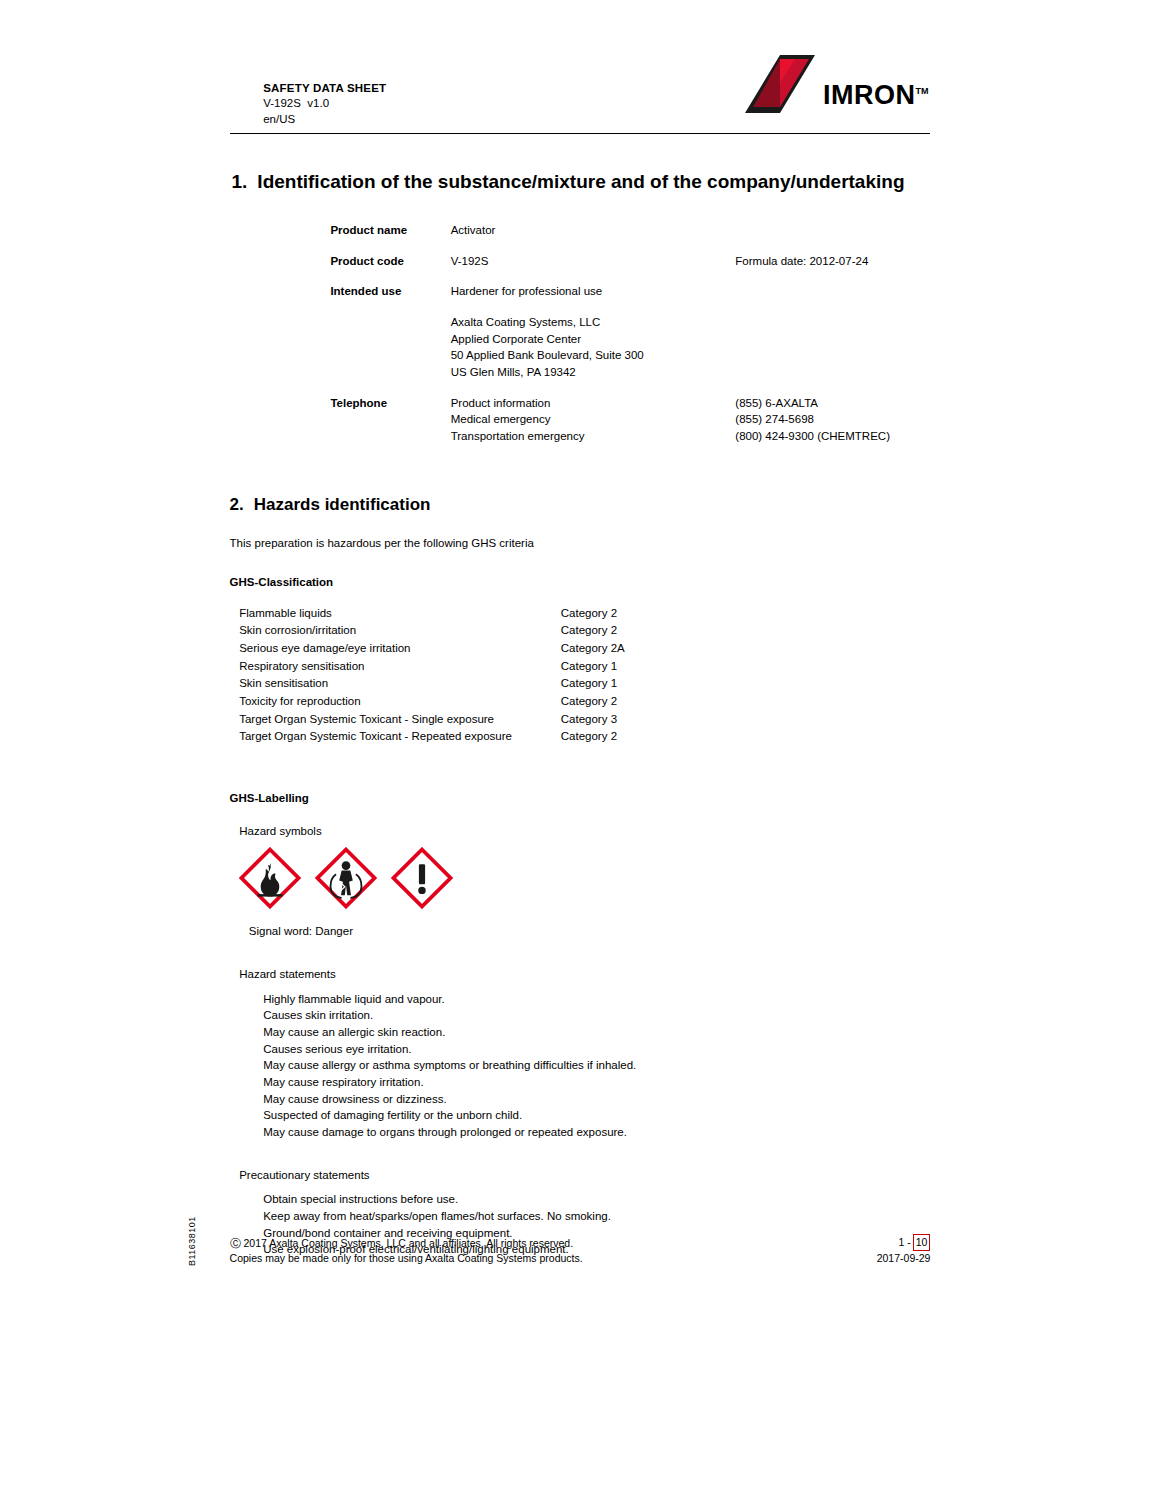SAFETY DATA SHEET
V-192S v1.0
en/US
IMRONTM
1. Identification of the substance/mixture and of the company/undertaking
| Product name | Activator | |
| Product code | V-192S | Formula date: 2012-07-24 |
| Intended use | Hardener for professional use | |
| | Axalta Coating Systems, LLC Applied Corporate Center 50 Applied Bank Boulevard, Suite 300 US Glen Mills, PA 19342 | |
| Telephone | Product information Medical emergency Transportation emergency | (855) 6-AXALTA (855) 274-5698 (800) 424-9300 (CHEMTREC) |
2. Hazards identification
This preparation is hazardous per the following GHS criteria
GHS-Classification
| Flammable liquids | Category 2 |
| Skin corrosion/irritation | Category 2 |
| Serious eye damage/eye irritation | Category 2A |
| Respiratory sensitisation | Category 1 |
| Skin sensitisation | Category 1 |
| Toxicity for reproduction | Category 2 |
| Target Organ Systemic Toxicant - Single exposure | Category 3 |
| Target Organ Systemic Toxicant - Repeated exposure | Category 2 |
GHS-Labelling
Hazard symbols
Signal word: Danger
Hazard statements
Highly flammable liquid and vapour.
Causes skin irritation.
May cause an allergic skin reaction.
Causes serious eye irritation.
May cause allergy or asthma symptoms or breathing difficulties if inhaled.
May cause respiratory irritation.
May cause drowsiness or dizziness.
Suspected of damaging fertility or the unborn child.
May cause damage to organs through prolonged or repeated exposure.
Precautionary statements
Obtain special instructions before use.
Keep away from heat/sparks/open flames/hot surfaces. No smoking.
Ground/bond container and receiving equipment.
Use explosion-proof electrical/ventilating/lighting equipment.
Ⓒ 2017 Axalta Coating Systems, LLC and all affiliates. All rights reserved.
Copies may be made only for those using Axalta Coating Systems products.
1 -10
2017-09-29
B11638101